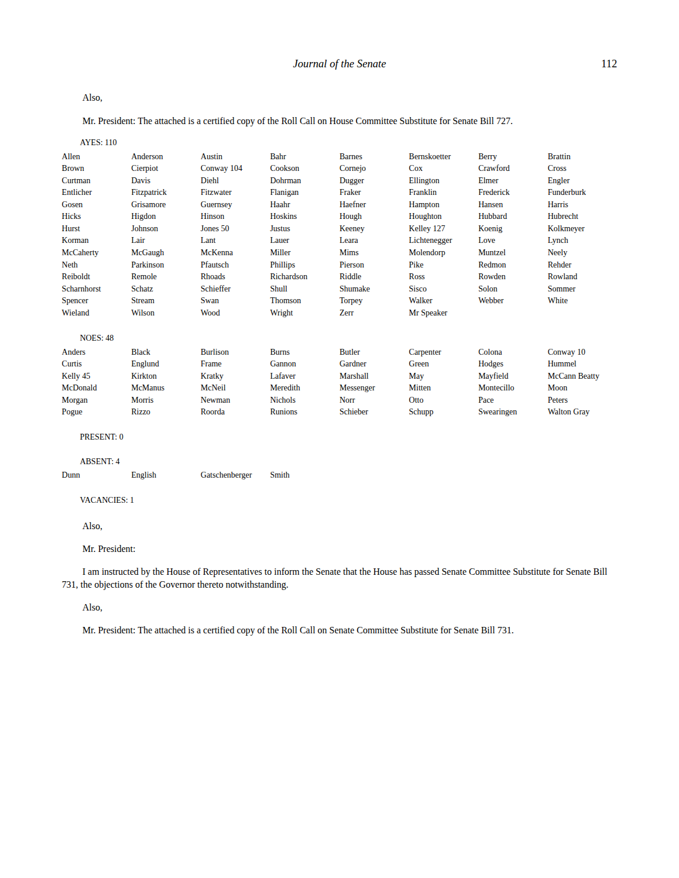Journal of the Senate 112
Also,
Mr. President: The attached is a certified copy of the Roll Call on House Committee Substitute for Senate Bill 727.
AYES: 110
| Allen | Anderson | Austin | Bahr | Barnes | Bernskoetter | Berry | Brattin |
| Brown | Cierpiot | Conway 104 | Cookson | Cornejo | Cox | Crawford | Cross |
| Curtman | Davis | Diehl | Dohrman | Dugger | Ellington | Elmer | Engler |
| Entlicher | Fitzpatrick | Fitzwater | Flanigan | Fraker | Franklin | Frederick | Funderburk |
| Gosen | Grisamore | Guernsey | Haahr | Haefner | Hampton | Hansen | Harris |
| Hicks | Higdon | Hinson | Hoskins | Hough | Houghton | Hubbard | Hubrecht |
| Hurst | Johnson | Jones 50 | Justus | Keeney | Kelley 127 | Koenig | Kolkmeyer |
| Korman | Lair | Lant | Lauer | Leara | Lichtenegger | Love | Lynch |
| McCaherty | McGaugh | McKenna | Miller | Mims | Molendorp | Muntzel | Neely |
| Neth | Parkinson | Pfautsch | Phillips | Pierson | Pike | Redmon | Rehder |
| Reiboldt | Remole | Rhoads | Richardson | Riddle | Ross | Rowden | Rowland |
| Scharnhorst | Schatz | Schieffer | Shull | Shumake | Sisco | Solon | Sommer |
| Spencer | Stream | Swan | Thomson | Torpey | Walker | Webber | White |
| Wieland | Wilson | Wood | Wright | Zerr | Mr Speaker | | |
NOES: 48
| Anders | Black | Burlison | Burns | Butler | Carpenter | Colona | Conway 10 |
| Curtis | Englund | Frame | Gannon | Gardner | Green | Hodges | Hummel |
| Kelly 45 | Kirkton | Kratky | Lafaver | Marshall | May | Mayfield | McCann Beatty |
| McDonald | McManus | McNeil | Meredith | Messenger | Mitten | Montecillo | Moon |
| Morgan | Morris | Newman | Nichols | Norr | Otto | Pace | Peters |
| Pogue | Rizzo | Roorda | Runions | Schieber | Schupp | Swearingen | Walton Gray |
PRESENT: 0
ABSENT: 4
| Dunn | English | Gatschenberger | Smith | | | | |
VACANCIES: 1
Also,
Mr. President:
I am instructed by the House of Representatives to inform the Senate that the House has passed Senate Committee Substitute for Senate Bill 731, the objections of the Governor thereto notwithstanding.
Also,
Mr. President: The attached is a certified copy of the Roll Call on Senate Committee Substitute for Senate Bill 731.